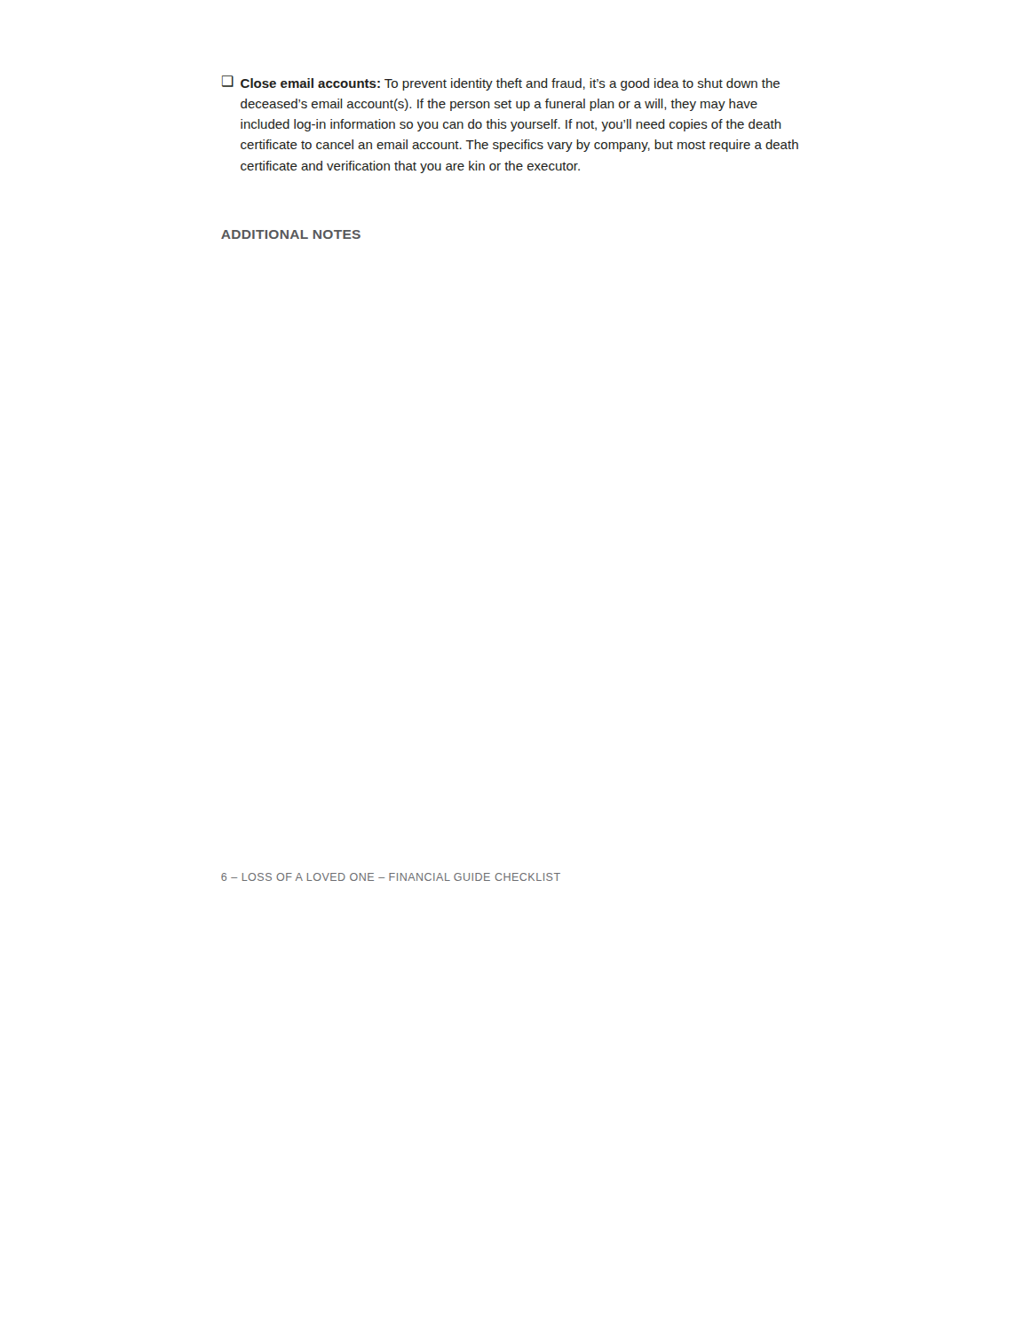❑ Close email accounts: To prevent identity theft and fraud, it’s a good idea to shut down the deceased’s email account(s). If the person set up a funeral plan or a will, they may have included log-in information so you can do this yourself. If not, you’ll need copies of the death certificate to cancel an email account. The specifics vary by company, but most require a death certificate and verification that you are kin or the executor.
Additional Notes
6 – Loss of a Loved One – Financial Guide Checklist